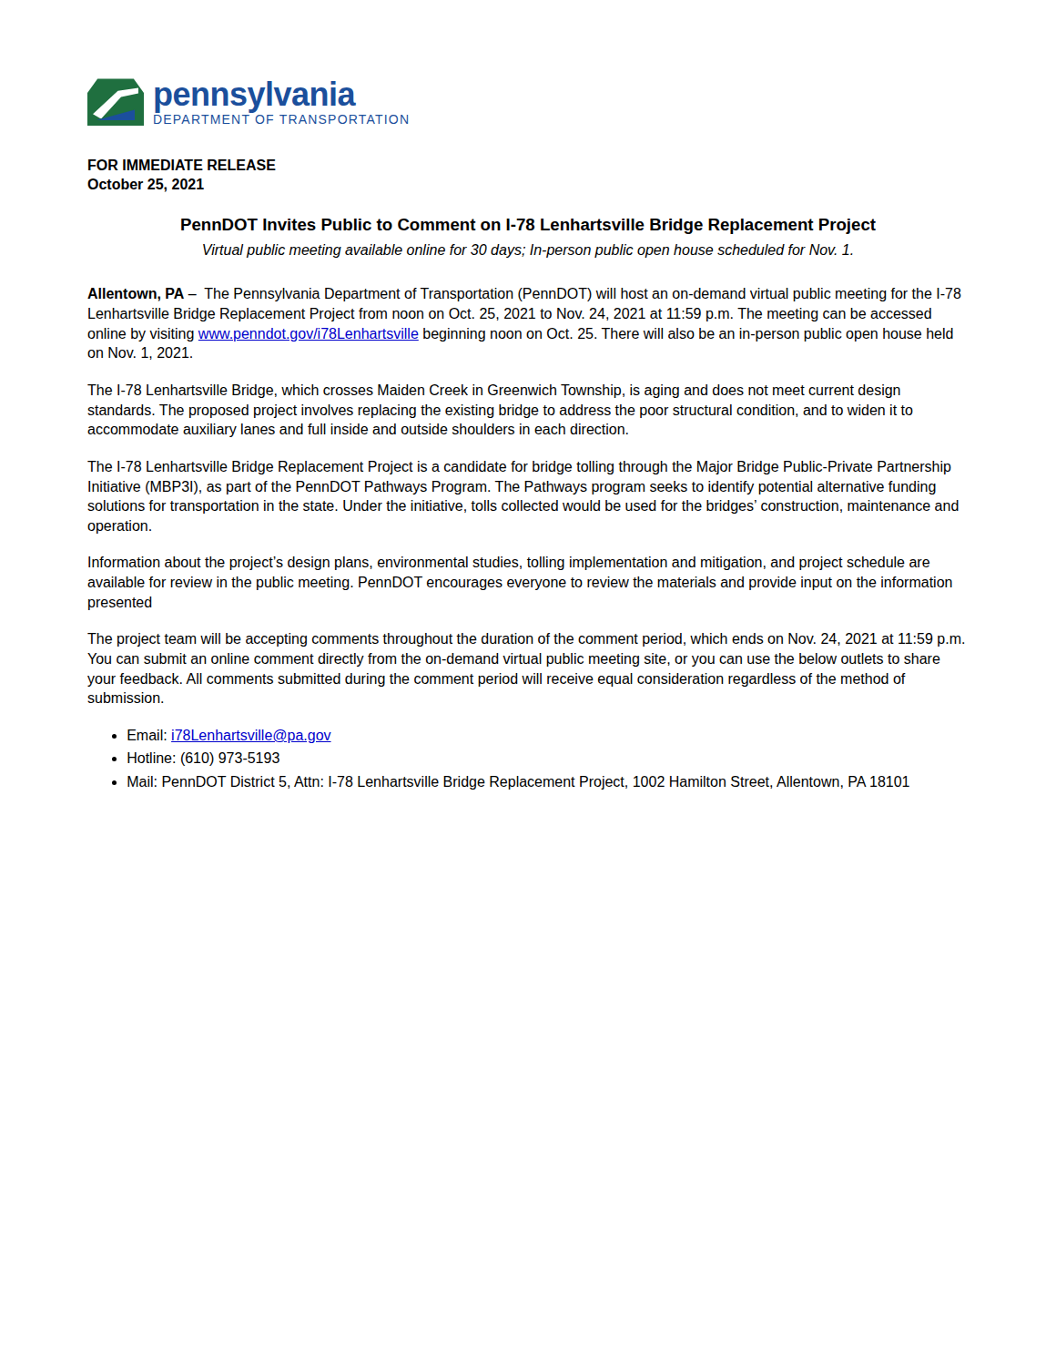pennsylvania
DEPARTMENT OF TRANSPORTATION
FOR IMMEDIATE RELEASE
October 25, 2021
PennDOT Invites Public to Comment on I-78 Lenhartsville Bridge Replacement Project
Virtual public meeting available online for 30 days; In-person public open house scheduled for Nov. 1.
Allentown, PA – The Pennsylvania Department of Transportation (PennDOT) will host an on-demand virtual public meeting for the I-78 Lenhartsville Bridge Replacement Project from noon on Oct. 25, 2021 to Nov. 24, 2021 at 11:59 p.m. The meeting can be accessed online by visiting www.penndot.gov/i78Lenhartsville beginning noon on Oct. 25. There will also be an in-person public open house held on Nov. 1, 2021.
The I-78 Lenhartsville Bridge, which crosses Maiden Creek in Greenwich Township, is aging and does not meet current design standards. The proposed project involves replacing the existing bridge to address the poor structural condition, and to widen it to accommodate auxiliary lanes and full inside and outside shoulders in each direction.
The I-78 Lenhartsville Bridge Replacement Project is a candidate for bridge tolling through the Major Bridge Public-Private Partnership Initiative (MBP3I), as part of the PennDOT Pathways Program. The Pathways program seeks to identify potential alternative funding solutions for transportation in the state. Under the initiative, tolls collected would be used for the bridges’ construction, maintenance and operation.
Information about the project’s design plans, environmental studies, tolling implementation and mitigation, and project schedule are available for review in the public meeting. PennDOT encourages everyone to review the materials and provide input on the information presented
The project team will be accepting comments throughout the duration of the comment period, which ends on Nov. 24, 2021 at 11:59 p.m. You can submit an online comment directly from the on-demand virtual public meeting site, or you can use the below outlets to share your feedback. All comments submitted during the comment period will receive equal consideration regardless of the method of submission.
Email: i78Lenhartsville@pa.gov
Hotline: (610) 973-5193
Mail: PennDOT District 5, Attn: I-78 Lenhartsville Bridge Replacement Project, 1002 Hamilton Street, Allentown, PA 18101